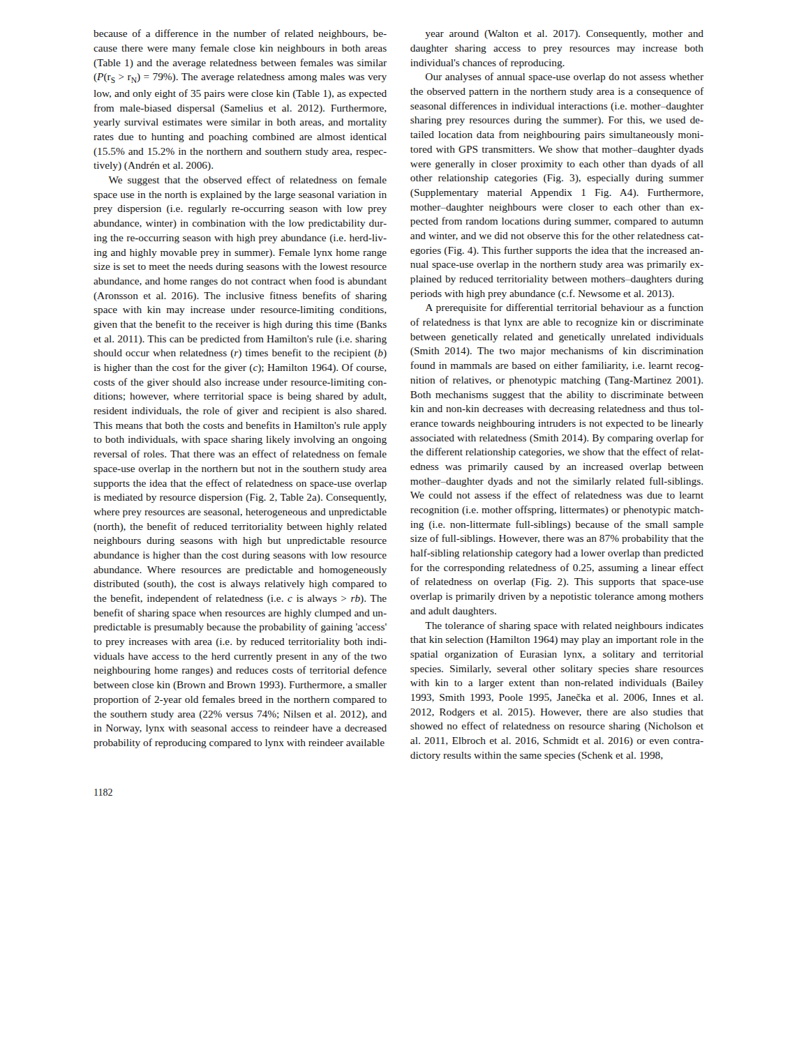because of a difference in the number of related neighbours, because there were many female close kin neighbours in both areas (Table 1) and the average relatedness between females was similar (P(rS > rN) = 79%). The average relatedness among males was very low, and only eight of 35 pairs were close kin (Table 1), as expected from male-biased dispersal (Samelius et al. 2012). Furthermore, yearly survival estimates were similar in both areas, and mortality rates due to hunting and poaching combined are almost identical (15.5% and 15.2% in the northern and southern study area, respectively) (Andrén et al. 2006).
We suggest that the observed effect of relatedness on female space use in the north is explained by the large seasonal variation in prey dispersion (i.e. regularly re-occurring season with low prey abundance, winter) in combination with the low predictability during the re-occurring season with high prey abundance (i.e. herd-living and highly movable prey in summer). Female lynx home range size is set to meet the needs during seasons with the lowest resource abundance, and home ranges do not contract when food is abundant (Aronsson et al. 2016). The inclusive fitness benefits of sharing space with kin may increase under resource-limiting conditions, given that the benefit to the receiver is high during this time (Banks et al. 2011). This can be predicted from Hamilton's rule (i.e. sharing should occur when relatedness (r) times benefit to the recipient (b) is higher than the cost for the giver (c); Hamilton 1964). Of course, costs of the giver should also increase under resource-limiting conditions; however, where territorial space is being shared by adult, resident individuals, the role of giver and recipient is also shared. This means that both the costs and benefits in Hamilton's rule apply to both individuals, with space sharing likely involving an ongoing reversal of roles. That there was an effect of relatedness on female space-use overlap in the northern but not in the southern study area supports the idea that the effect of relatedness on space-use overlap is mediated by resource dispersion (Fig. 2, Table 2a). Consequently, where prey resources are seasonal, heterogeneous and unpredictable (north), the benefit of reduced territoriality between highly related neighbours during seasons with high but unpredictable resource abundance is higher than the cost during seasons with low resource abundance. Where resources are predictable and homogeneously distributed (south), the cost is always relatively high compared to the benefit, independent of relatedness (i.e. c is always > rb). The benefit of sharing space when resources are highly clumped and unpredictable is presumably because the probability of gaining 'access' to prey increases with area (i.e. by reduced territoriality both individuals have access to the herd currently present in any of the two neighbouring home ranges) and reduces costs of territorial defence between close kin (Brown and Brown 1993). Furthermore, a smaller proportion of 2-year old females breed in the northern compared to the southern study area (22% versus 74%; Nilsen et al. 2012), and in Norway, lynx with seasonal access to reindeer have a decreased probability of reproducing compared to lynx with reindeer available
year around (Walton et al. 2017). Consequently, mother and daughter sharing access to prey resources may increase both individual's chances of reproducing.
Our analyses of annual space-use overlap do not assess whether the observed pattern in the northern study area is a consequence of seasonal differences in individual interactions (i.e. mother–daughter sharing prey resources during the summer). For this, we used detailed location data from neighbouring pairs simultaneously monitored with GPS transmitters. We show that mother–daughter dyads were generally in closer proximity to each other than dyads of all other relationship categories (Fig. 3), especially during summer (Supplementary material Appendix 1 Fig. A4). Furthermore, mother–daughter neighbours were closer to each other than expected from random locations during summer, compared to autumn and winter, and we did not observe this for the other relatedness categories (Fig. 4). This further supports the idea that the increased annual space-use overlap in the northern study area was primarily explained by reduced territoriality between mothers–daughters during periods with high prey abundance (c.f. Newsome et al. 2013).
A prerequisite for differential territorial behaviour as a function of relatedness is that lynx are able to recognize kin or discriminate between genetically related and genetically unrelated individuals (Smith 2014). The two major mechanisms of kin discrimination found in mammals are based on either familiarity, i.e. learnt recognition of relatives, or phenotypic matching (Tang-Martinez 2001). Both mechanisms suggest that the ability to discriminate between kin and non-kin decreases with decreasing relatedness and thus tolerance towards neighbouring intruders is not expected to be linearly associated with relatedness (Smith 2014). By comparing overlap for the different relationship categories, we show that the effect of relatedness was primarily caused by an increased overlap between mother–daughter dyads and not the similarly related full-siblings. We could not assess if the effect of relatedness was due to learnt recognition (i.e. mother offspring, littermates) or phenotypic matching (i.e. non-littermate full-siblings) because of the small sample size of full-siblings. However, there was an 87% probability that the half-sibling relationship category had a lower overlap than predicted for the corresponding relatedness of 0.25, assuming a linear effect of relatedness on overlap (Fig. 2). This supports that space-use overlap is primarily driven by a nepotistic tolerance among mothers and adult daughters.
The tolerance of sharing space with related neighbours indicates that kin selection (Hamilton 1964) may play an important role in the spatial organization of Eurasian lynx, a solitary and territorial species. Similarly, several other solitary species share resources with kin to a larger extent than non-related individuals (Bailey 1993, Smith 1993, Poole 1995, Janečka et al. 2006, Innes et al. 2012, Rodgers et al. 2015). However, there are also studies that showed no effect of relatedness on resource sharing (Nicholson et al. 2011, Elbroch et al. 2016, Schmidt et al. 2016) or even contradictory results within the same species (Schenk et al. 1998,
1182